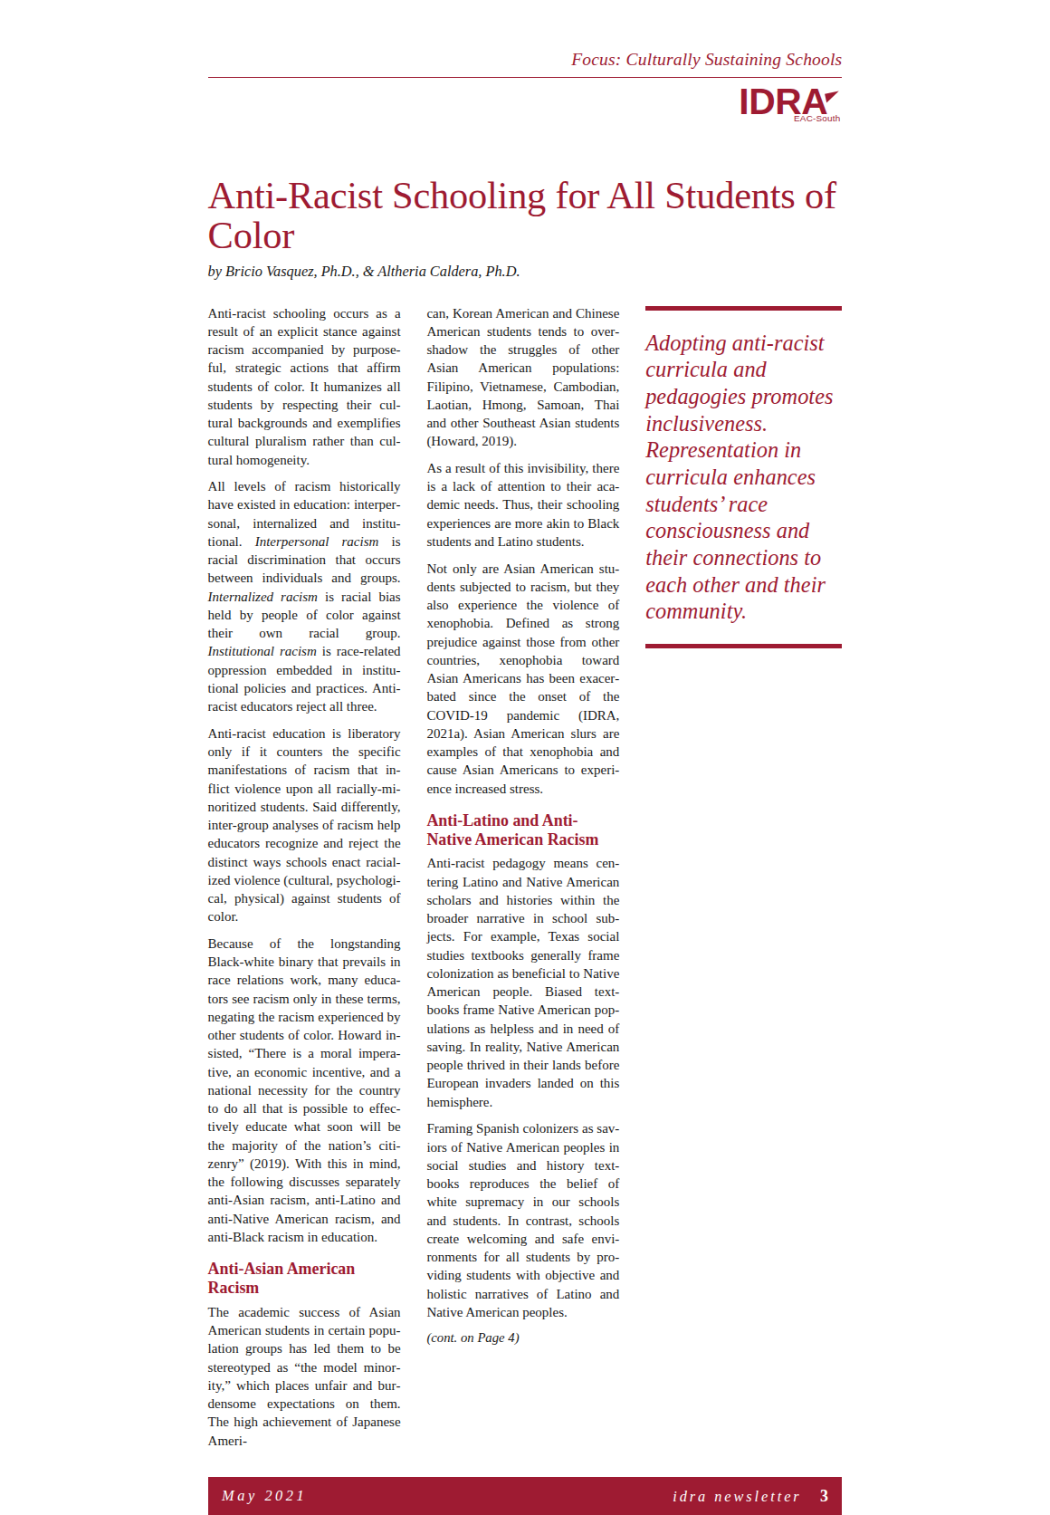Focus: Culturally Sustaining Schools
IDRA EAC-South
Anti-Racist Schooling for All Students of Color
by Bricio Vasquez, Ph.D., & Altheria Caldera, Ph.D.
Anti-racist schooling occurs as a result of an explicit stance against racism accompanied by purposeful, strategic actions that affirm students of color. It humanizes all students by respecting their cultural backgrounds and exemplifies cultural pluralism rather than cultural homogeneity.
All levels of racism historically have existed in education: interpersonal, internalized and institutional. Interpersonal racism is racial discrimination that occurs between individuals and groups. Internalized racism is racial bias held by people of color against their own racial group. Institutional racism is race-related oppression embedded in institutional policies and practices. Anti-racist educators reject all three.
Anti-racist education is liberatory only if it counters the specific manifestations of racism that inflict violence upon all racially-minoritized students. Said differently, inter-group analyses of racism help educators recognize and reject the distinct ways schools enact racialized violence (cultural, psychological, physical) against students of color.
Because of the longstanding Black-white binary that prevails in race relations work, many educators see racism only in these terms, negating the racism experienced by other students of color. Howard insisted, “There is a moral imperative, an economic incentive, and a national necessity for the country to do all that is possible to effectively educate what soon will be the majority of the nation’s citizenry” (2019). With this in mind, the following discusses separately anti-Asian racism, anti-Latino and anti-Native American racism, and anti-Black racism in education.
Anti-Asian American Racism
The academic success of Asian American students in certain population groups has led them to be stereotyped as “the model minority,” which places unfair and burdensome expectations on them. The high achievement of Japanese Ameri-
can, Korean American and Chinese American students tends to overshadow the struggles of other Asian American populations: Filipino, Vietnamese, Cambodian, Laotian, Hmong, Samoan, Thai and other Southeast Asian students (Howard, 2019).
As a result of this invisibility, there is a lack of attention to their academic needs. Thus, their schooling experiences are more akin to Black students and Latino students.
Not only are Asian American students subjected to racism, but they also experience the violence of xenophobia. Defined as strong prejudice against those from other countries, xenophobia toward Asian Americans has been exacerbated since the onset of the COVID-19 pandemic (IDRA, 2021a). Asian American slurs are examples of that xenophobia and cause Asian Americans to experience increased stress.
Anti-Latino and Anti-Native American Racism
Anti-racist pedagogy means centering Latino and Native American scholars and histories within the broader narrative in school subjects. For example, Texas social studies textbooks generally frame colonization as beneficial to Native American people. Biased textbooks frame Native American populations as helpless and in need of saving. In reality, Native American people thrived in their lands before European invaders landed on this hemisphere.
Framing Spanish colonizers as saviors of Native American peoples in social studies and history textbooks reproduces the belief of white supremacy in our schools and students. In contrast, schools create welcoming and safe environments for all students by providing students with objective and holistic narratives of Latino and Native American peoples.
(cont. on Page 4)
Adopting anti-racist curricula and pedagogies promotes inclusiveness. Representation in curricula enhances students’ race consciousness and their connections to each other and their community.
May 2021 idra newsletter 3